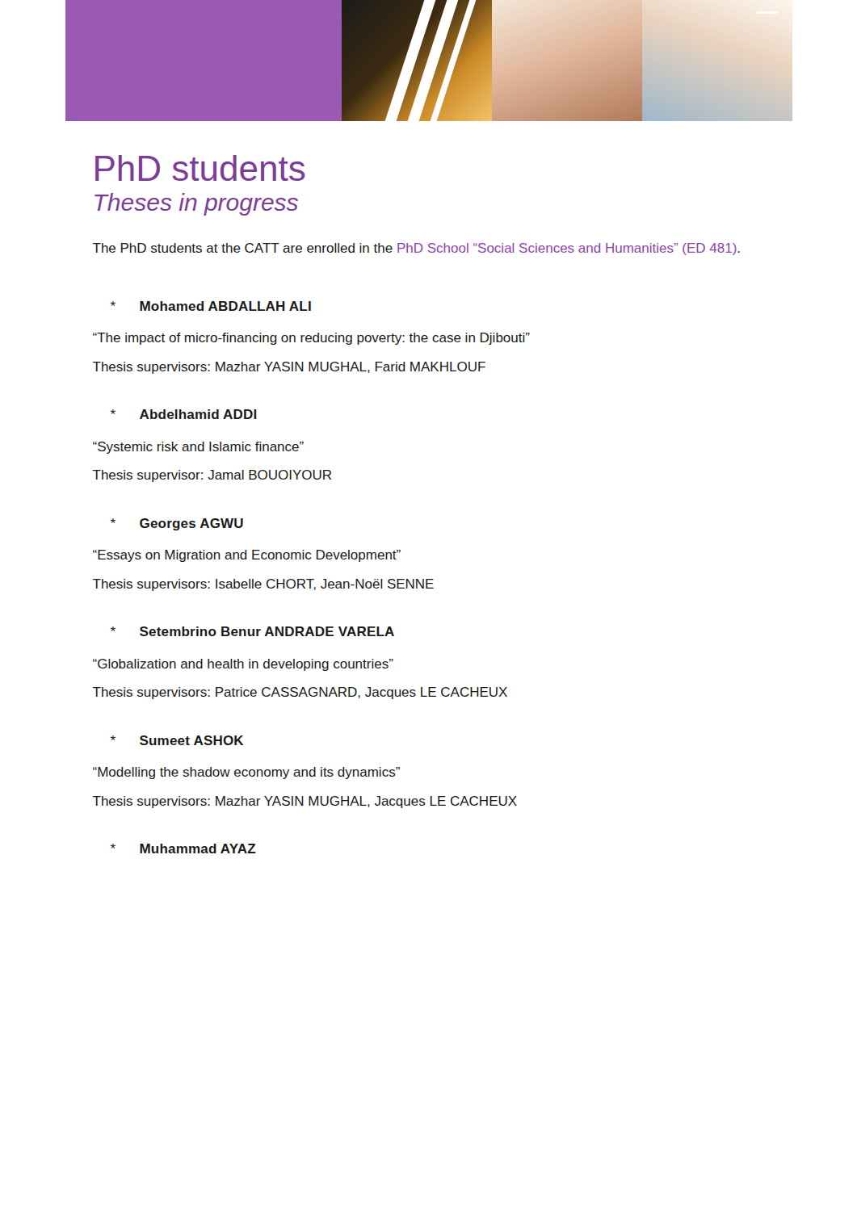PhD students
Theses in progress
The PhD students at the CATT are enrolled in the PhD School “Social Sciences and Humanities” (ED 481).
*Mohamed ABDALLAH ALI
“The impact of micro-financing on reducing poverty: the case in Djibouti”
Thesis supervisors: Mazhar YASIN MUGHAL, Farid MAKHLOUF
*Abdelhamid ADDI
“Systemic risk and Islamic finance”
Thesis supervisor: Jamal BOUOIYOUR
*Georges AGWU
“Essays on Migration and Economic Development”
Thesis supervisors: Isabelle CHORT, Jean-Noël SENNE
*Setembrino Benur ANDRADE VARELA
“Globalization and health in developing countries”
Thesis supervisors: Patrice CASSAGNARD, Jacques LE CACHEUX
*Sumeet ASHOK
“Modelling the shadow economy and its dynamics”
Thesis supervisors: Mazhar YASIN MUGHAL, Jacques LE CACHEUX
*Muhammad AYAZ